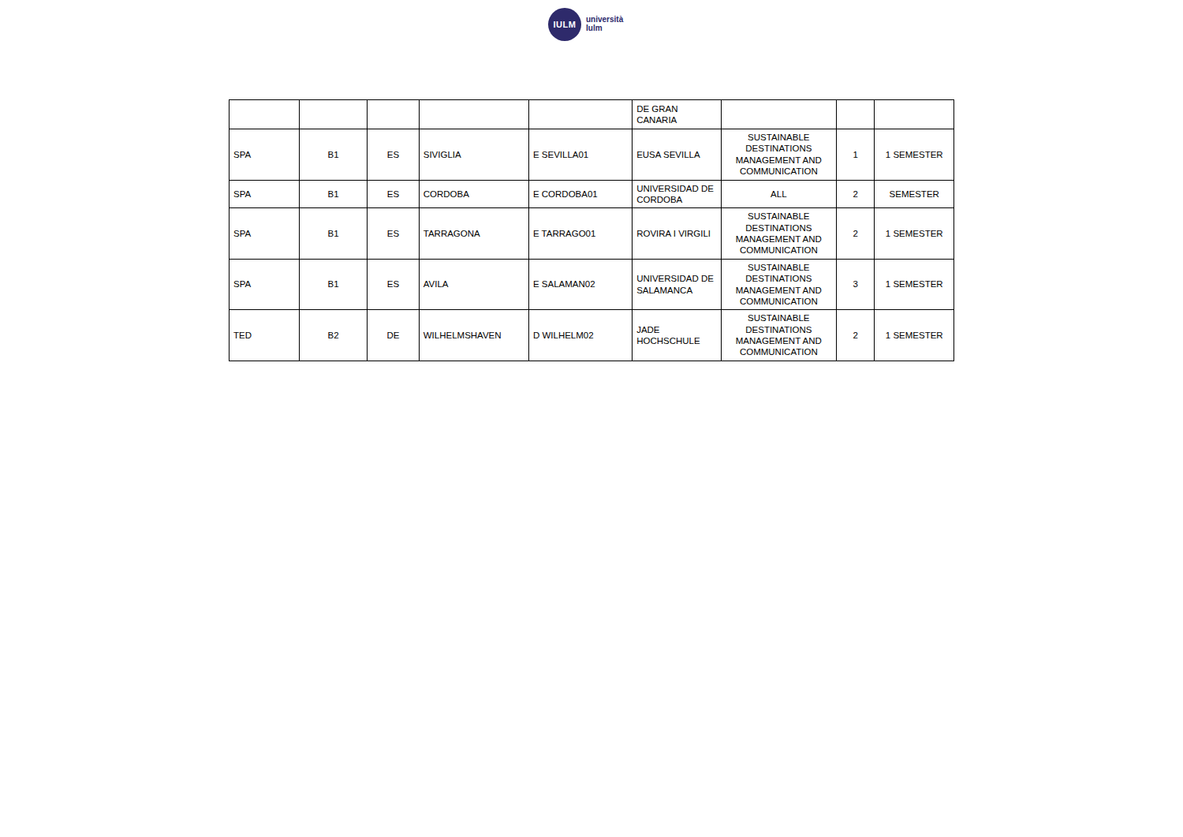IULM
università
Iulm
| | | | | | DE GRAN CANARIA | | | |
| SPA | B1 | ES | SIVIGLIA | E SEVILLA01 | EUSA SEVILLA | SUSTAINABLE DESTINATIONS MANAGEMENT AND COMMUNICATION | 1 | 1 SEMESTER |
| SPA | B1 | ES | CORDOBA | E CORDOBA01 | UNIVERSIDAD DE CORDOBA | ALL | 2 | SEMESTER |
| SPA | B1 | ES | TARRAGONA | E TARRAGO01 | ROVIRA I VIRGILI | SUSTAINABLE DESTINATIONS MANAGEMENT AND COMMUNICATION | 2 | 1 SEMESTER |
| SPA | B1 | ES | AVILA | E SALAMAN02 | UNIVERSIDAD DE SALAMANCA | SUSTAINABLE DESTINATIONS MANAGEMENT AND COMMUNICATION | 3 | 1 SEMESTER |
| TED | B2 | DE | WILHELMSHAVEN | D WILHELM02 | JADE HOCHSCHULE | SUSTAINABLE DESTINATIONS MANAGEMENT AND COMMUNICATION | 2 | 1 SEMESTER |